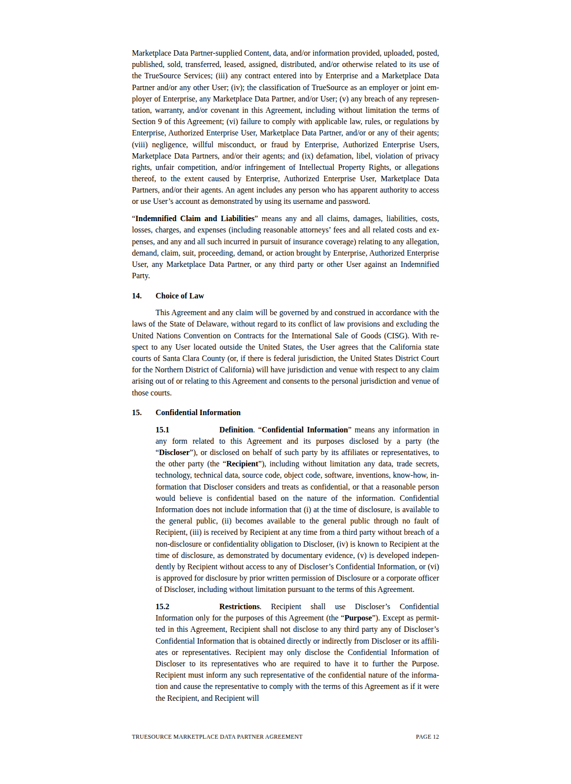Marketplace Data Partner-supplied Content, data, and/or information provided, uploaded, posted, published, sold, transferred, leased, assigned, distributed, and/or otherwise related to its use of the TrueSource Services; (iii) any contract entered into by Enterprise and a Marketplace Data Partner and/or any other User; (iv); the classification of TrueSource as an employer or joint employer of Enterprise, any Marketplace Data Partner, and/or User; (v) any breach of any representation, warranty, and/or covenant in this Agreement, including without limitation the terms of Section 9 of this Agreement; (vi) failure to comply with applicable law, rules, or regulations by Enterprise, Authorized Enterprise User, Marketplace Data Partner, and/or or any of their agents; (viii) negligence, willful misconduct, or fraud by Enterprise, Authorized Enterprise Users, Marketplace Data Partners, and/or their agents; and (ix) defamation, libel, violation of privacy rights, unfair competition, and/or infringement of Intellectual Property Rights, or allegations thereof, to the extent caused by Enterprise, Authorized Enterprise User, Marketplace Data Partners, and/or their agents. An agent includes any person who has apparent authority to access or use User’s account as demonstrated by using its username and password.
“Indemnified Claim and Liabilities” means any and all claims, damages, liabilities, costs, losses, charges, and expenses (including reasonable attorneys’ fees and all related costs and expenses, and any and all such incurred in pursuit of insurance coverage) relating to any allegation, demand, claim, suit, proceeding, demand, or action brought by Enterprise, Authorized Enterprise User, any Marketplace Data Partner, or any third party or other User against an Indemnified Party.
14. Choice of Law
This Agreement and any claim will be governed by and construed in accordance with the laws of the State of Delaware, without regard to its conflict of law provisions and excluding the United Nations Convention on Contracts for the International Sale of Goods (CISG). With respect to any User located outside the United States, the User agrees that the California state courts of Santa Clara County (or, if there is federal jurisdiction, the United States District Court for the Northern District of California) will have jurisdiction and venue with respect to any claim arising out of or relating to this Agreement and consents to the personal jurisdiction and venue of those courts.
15. Confidential Information
15.1 Definition. “Confidential Information” means any information in any form related to this Agreement and its purposes disclosed by a party (the “Discloser”), or disclosed on behalf of such party by its affiliates or representatives, to the other party (the “Recipient”), including without limitation any data, trade secrets, technology, technical data, source code, object code, software, inventions, know-how, information that Discloser considers and treats as confidential, or that a reasonable person would believe is confidential based on the nature of the information. Confidential Information does not include information that (i) at the time of disclosure, is available to the general public, (ii) becomes available to the general public through no fault of Recipient, (iii) is received by Recipient at any time from a third party without breach of a non-disclosure or confidentiality obligation to Discloser, (iv) is known to Recipient at the time of disclosure, as demonstrated by documentary evidence, (v) is developed independently by Recipient without access to any of Discloser’s Confidential Information, or (vi) is approved for disclosure by prior written permission of Disclosure or a corporate officer of Discloser, including without limitation pursuant to the terms of this Agreement.
15.2 Restrictions. Recipient shall use Discloser’s Confidential Information only for the purposes of this Agreement (the “Purpose”). Except as permitted in this Agreement, Recipient shall not disclose to any third party any of Discloser’s Confidential Information that is obtained directly or indirectly from Discloser or its affiliates or representatives. Recipient may only disclose the Confidential Information of Discloser to its representatives who are required to have it to further the Purpose. Recipient must inform any such representative of the confidential nature of the information and cause the representative to comply with the terms of this Agreement as if it were the Recipient, and Recipient will
TrueSource Marketplace Data Partner Agreement
Page 12